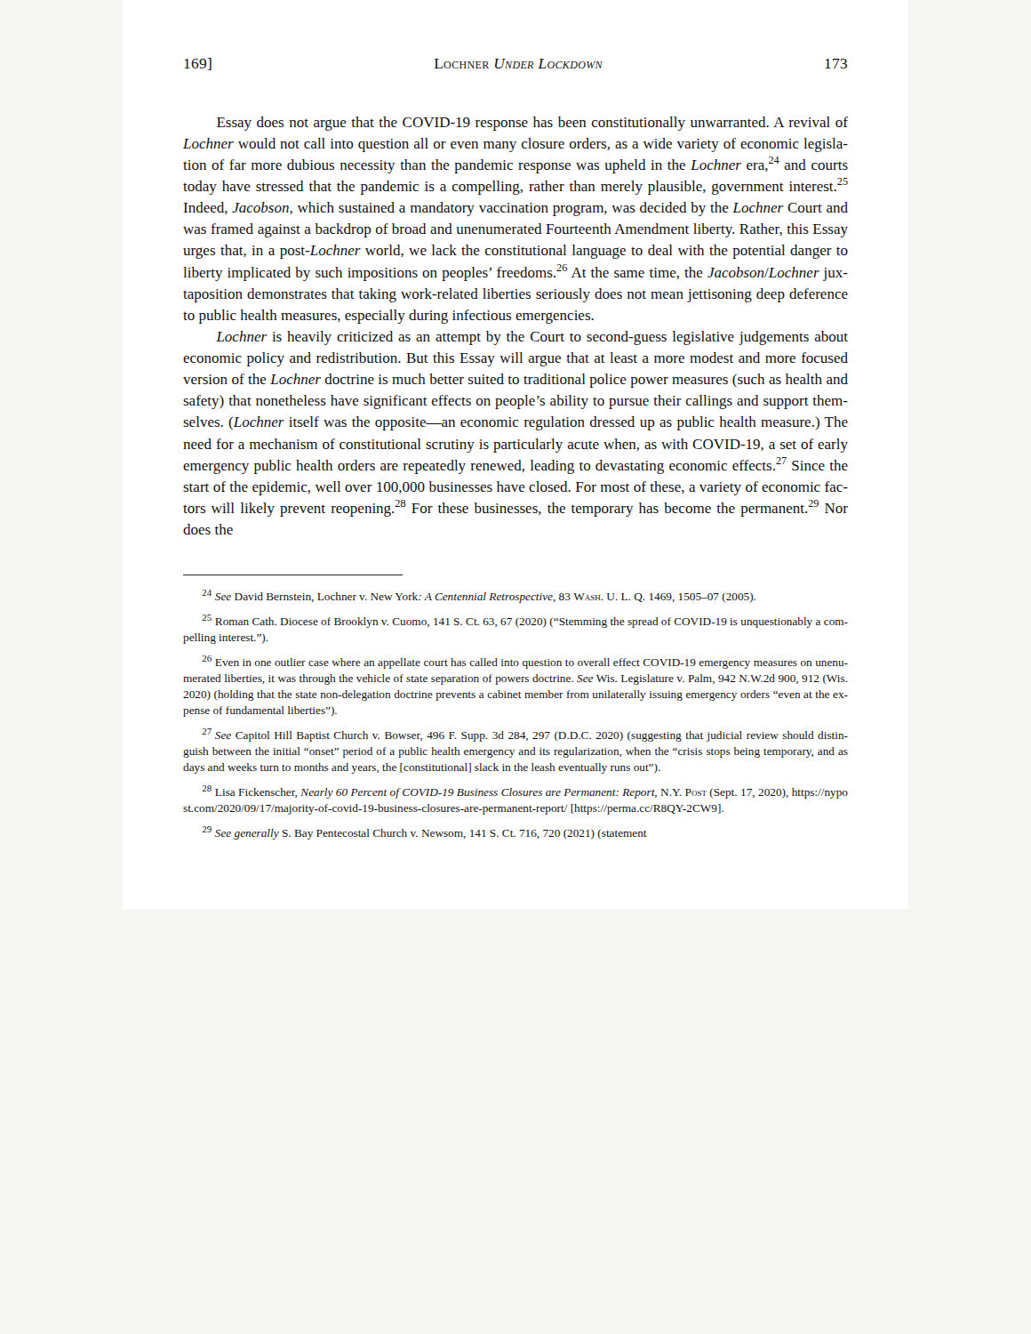169] Lochner Under Lockdown 173
Essay does not argue that the COVID-19 response has been constitutionally unwarranted. A revival of Lochner would not call into question all or even many closure orders, as a wide variety of economic legislation of far more dubious necessity than the pandemic response was upheld in the Lochner era,24 and courts today have stressed that the pandemic is a compelling, rather than merely plausible, government interest.25 Indeed, Jacobson, which sustained a mandatory vaccination program, was decided by the Lochner Court and was framed against a backdrop of broad and unenumerated Fourteenth Amendment liberty. Rather, this Essay urges that, in a post-Lochner world, we lack the constitutional language to deal with the potential danger to liberty implicated by such impositions on peoples’ freedoms.26 At the same time, the Jacobson/Lochner juxtaposition demonstrates that taking work-related liberties seriously does not mean jettisoning deep deference to public health measures, especially during infectious emergencies.
Lochner is heavily criticized as an attempt by the Court to second-guess legislative judgements about economic policy and redistribution. But this Essay will argue that at least a more modest and more focused version of the Lochner doctrine is much better suited to traditional police power measures (such as health and safety) that nonetheless have significant effects on people’s ability to pursue their callings and support themselves. (Lochner itself was the opposite—an economic regulation dressed up as public health measure.) The need for a mechanism of constitutional scrutiny is particularly acute when, as with COVID-19, a set of early emergency public health orders are repeatedly renewed, leading to devastating economic effects.27 Since the start of the epidemic, well over 100,000 businesses have closed. For most of these, a variety of economic factors will likely prevent reopening.28 For these businesses, the temporary has become the permanent.29 Nor does the
24 See David Bernstein, Lochner v. New York: A Centennial Retrospective, 83 Wash. U. L. Q. 1469, 1505–07 (2005).
25 Roman Cath. Diocese of Brooklyn v. Cuomo, 141 S. Ct. 63, 67 (2020) (“Stemming the spread of COVID-19 is unquestionably a compelling interest.”).
26 Even in one outlier case where an appellate court has called into question to overall effect COVID-19 emergency measures on unenumerated liberties, it was through the vehicle of state separation of powers doctrine. See Wis. Legislature v. Palm, 942 N.W.2d 900, 912 (Wis. 2020) (holding that the state non-delegation doctrine prevents a cabinet member from unilaterally issuing emergency orders “even at the expense of fundamental liberties”).
27 See Capitol Hill Baptist Church v. Bowser, 496 F. Supp. 3d 284, 297 (D.D.C. 2020) (suggesting that judicial review should distinguish between the initial “onset” period of a public health emergency and its regularization, when the “crisis stops being temporary, and as days and weeks turn to months and years, the [constitutional] slack in the leash eventually runs out”).
28 Lisa Fickenscher, Nearly 60 Percent of COVID-19 Business Closures are Permanent: Report, N.Y. Post (Sept. 17, 2020), https://nypost.com/2020/09/17/majority-of-covid-19-business-closures-are-permanent-report/ [https://perma.cc/R8QY-2CW9].
29 See generally S. Bay Pentecostal Church v. Newsom, 141 S. Ct. 716, 720 (2021) (statement